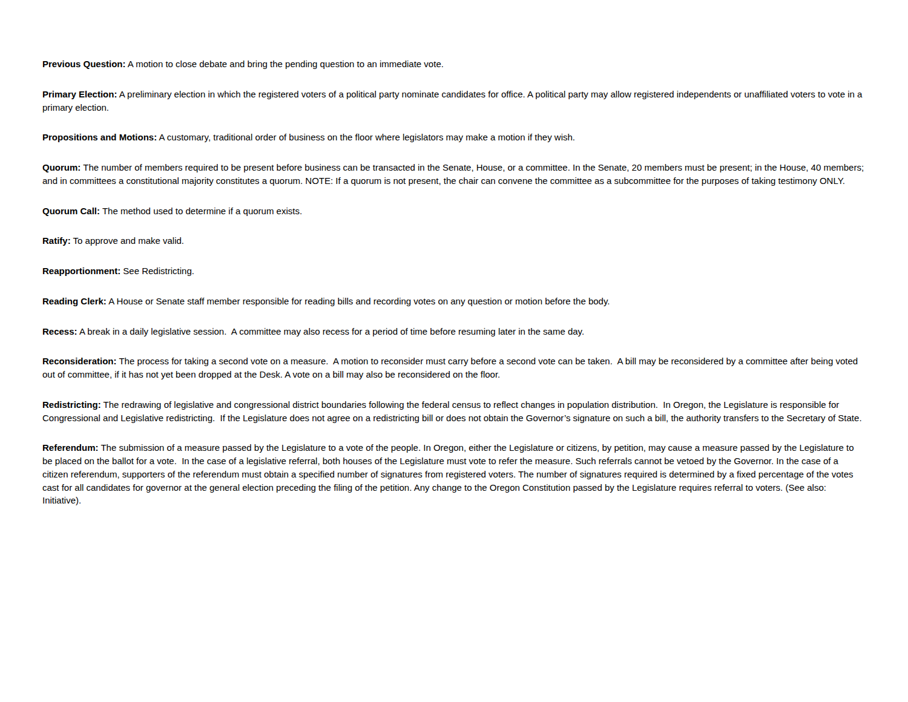Previous Question: A motion to close debate and bring the pending question to an immediate vote.
Primary Election: A preliminary election in which the registered voters of a political party nominate candidates for office. A political party may allow registered independents or unaffiliated voters to vote in a primary election.
Propositions and Motions: A customary, traditional order of business on the floor where legislators may make a motion if they wish.
Quorum: The number of members required to be present before business can be transacted in the Senate, House, or a committee. In the Senate, 20 members must be present; in the House, 40 members; and in committees a constitutional majority constitutes a quorum. NOTE: If a quorum is not present, the chair can convene the committee as a subcommittee for the purposes of taking testimony ONLY.
Quorum Call: The method used to determine if a quorum exists.
Ratify: To approve and make valid.
Reapportionment: See Redistricting.
Reading Clerk: A House or Senate staff member responsible for reading bills and recording votes on any question or motion before the body.
Recess: A break in a daily legislative session. A committee may also recess for a period of time before resuming later in the same day.
Reconsideration: The process for taking a second vote on a measure. A motion to reconsider must carry before a second vote can be taken. A bill may be reconsidered by a committee after being voted out of committee, if it has not yet been dropped at the Desk. A vote on a bill may also be reconsidered on the floor.
Redistricting: The redrawing of legislative and congressional district boundaries following the federal census to reflect changes in population distribution. In Oregon, the Legislature is responsible for Congressional and Legislative redistricting. If the Legislature does not agree on a redistricting bill or does not obtain the Governor’s signature on such a bill, the authority transfers to the Secretary of State.
Referendum: The submission of a measure passed by the Legislature to a vote of the people. In Oregon, either the Legislature or citizens, by petition, may cause a measure passed by the Legislature to be placed on the ballot for a vote. In the case of a legislative referral, both houses of the Legislature must vote to refer the measure. Such referrals cannot be vetoed by the Governor. In the case of a citizen referendum, supporters of the referendum must obtain a specified number of signatures from registered voters. The number of signatures required is determined by a fixed percentage of the votes cast for all candidates for governor at the general election preceding the filing of the petition. Any change to the Oregon Constitution passed by the Legislature requires referral to voters. (See also: Initiative).